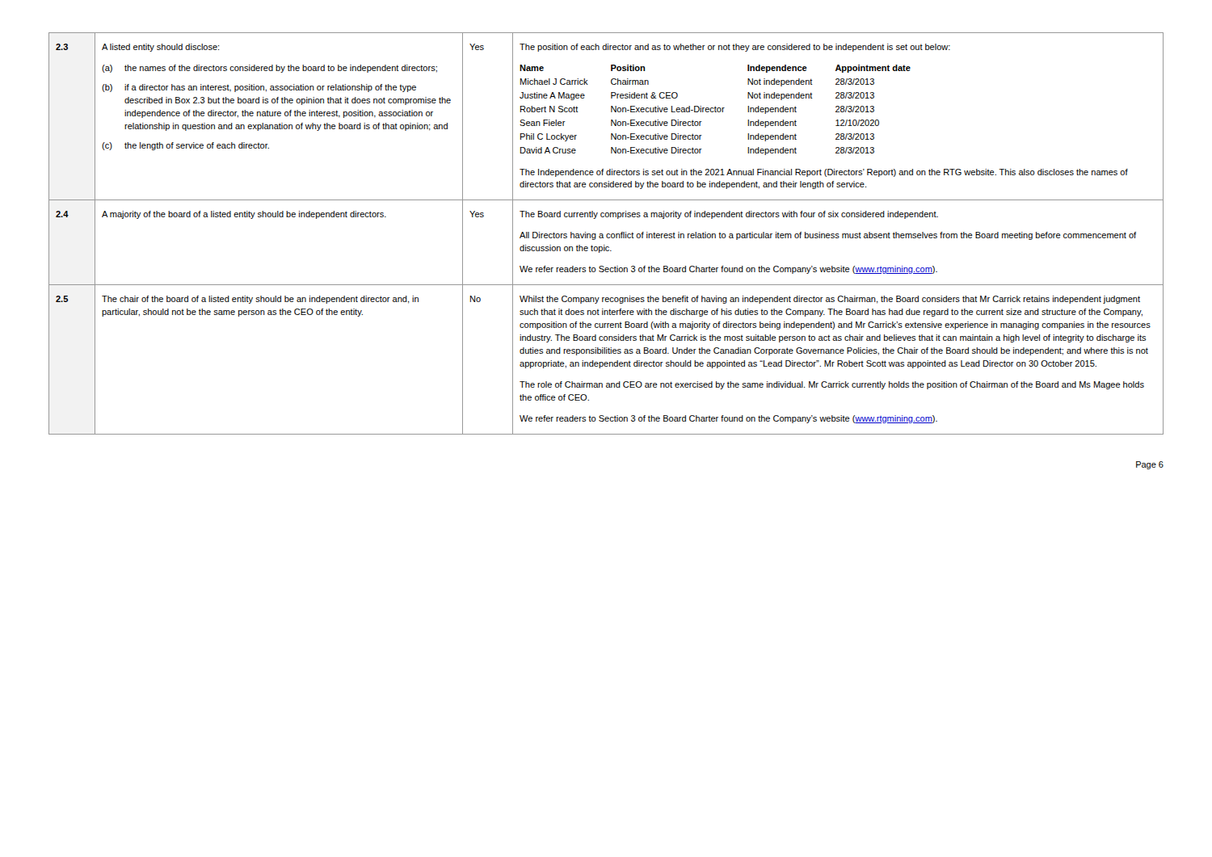| 2.3 | A listed entity should disclose: (a) the names of the directors considered by the board to be independent directors; (b) if a director has an interest, position, association or relationship of the type described in Box 2.3 but the board is of the opinion that it does not compromise the independence of the director, the nature of the interest, position, association or relationship in question and an explanation of why the board is of that opinion; and (c) the length of service of each director. | Yes | The position of each director and as to whether or not they are considered to be independent is set out below: / Name / Position / Independence / Appointment date / / --- / --- / --- / --- / / Michael J Carrick / Chairman / Not independent / 28/3/2013 / / Justine A Magee / President & CEO / Not independent / 28/3/2013 / / Robert N Scott / Non-Executive Lead-Director / Independent / 28/3/2013 / / Sean Fieler / Non-Executive Director / Independent / 12/10/2020 / / Phil C Lockyer / Non-Executive Director / Independent / 28/3/2013 / / David A Cruse / Non-Executive Director / Independent / 28/3/2013 / The Independence of directors is set out in the 2021 Annual Financial Report (Directors’ Report) and on the RTG website. This also discloses the names of directors that are considered by the board to be independent, and their length of service. |
| 2.4 | A majority of the board of a listed entity should be independent directors. | Yes | The Board currently comprises a majority of independent directors with four of six considered independent. All Directors having a conflict of interest in relation to a particular item of business must absent themselves from the Board meeting before commencement of discussion on the topic. We refer readers to Section 3 of the Board Charter found on the Company’s website ( www.rtgmining.com ). |
| 2.5 | The chair of the board of a listed entity should be an independent director and, in particular, should not be the same person as the CEO of the entity. | No | Whilst the Company recognises the benefit of having an independent director as Chairman, the Board considers that Mr Carrick retains independent judgment such that it does not interfere with the discharge of his duties to the Company. The Board has had due regard to the current size and structure of the Company, composition of the current Board (with a majority of directors being independent) and Mr Carrick’s extensive experience in managing companies in the resources industry. The Board considers that Mr Carrick is the most suitable person to act as chair and believes that it can maintain a high level of integrity to discharge its duties and responsibilities as a Board. Under the Canadian Corporate Governance Policies, the Chair of the Board should be independent; and where this is not appropriate, an independent director should be appointed as “Lead Director”. Mr Robert Scott was appointed as Lead Director on 30 October 2015. The role of Chairman and CEO are not exercised by the same individual. Mr Carrick currently holds the position of Chairman of the Board and Ms Magee holds the office of CEO. We refer readers to Section 3 of the Board Charter found on the Company’s website ( www.rtgmining.com ). |
Page 6